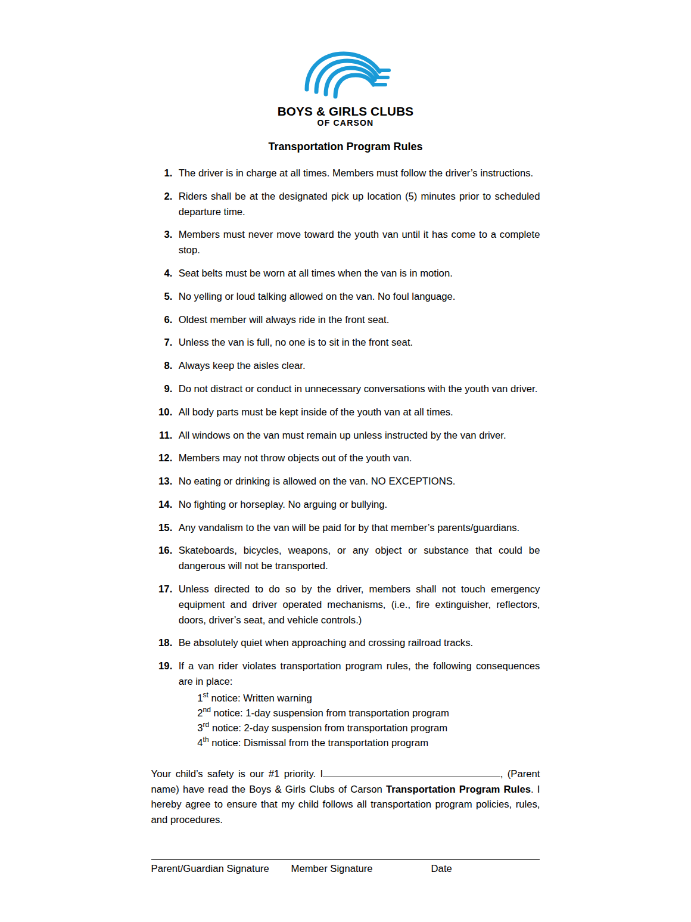BOYS & GIRLS CLUBS OF CARSON
Transportation Program Rules
The driver is in charge at all times. Members must follow the driver’s instructions.
Riders shall be at the designated pick up location (5) minutes prior to scheduled departure time.
Members must never move toward the youth van until it has come to a complete stop.
Seat belts must be worn at all times when the van is in motion.
No yelling or loud talking allowed on the van. No foul language.
Oldest member will always ride in the front seat.
Unless the van is full, no one is to sit in the front seat.
Always keep the aisles clear.
Do not distract or conduct in unnecessary conversations with the youth van driver.
All body parts must be kept inside of the youth van at all times.
All windows on the van must remain up unless instructed by the van driver.
Members may not throw objects out of the youth van.
No eating or drinking is allowed on the van. NO EXCEPTIONS.
No fighting or horseplay. No arguing or bullying.
Any vandalism to the van will be paid for by that member’s parents/guardians.
Skateboards, bicycles, weapons, or any object or substance that could be dangerous will not be transported.
Unless directed to do so by the driver, members shall not touch emergency equipment and driver operated mechanisms, (i.e., fire extinguisher, reflectors, doors, driver’s seat, and vehicle controls.)
Be absolutely quiet when approaching and crossing railroad tracks.
If a van rider violates transportation program rules, the following consequences are in place:
1st notice: Written warning
2nd notice: 1-day suspension from transportation program
3rd notice: 2-day suspension from transportation program
4th notice: Dismissal from the transportation program
Your child’s safety is our #1 priority. I , (Parent name) have read the Boys & Girls Clubs of Carson Transportation Program Rules. I hereby agree to ensure that my child follows all transportation program policies, rules, and procedures.
| Parent/Guardian Signature | Member Signature | Date |